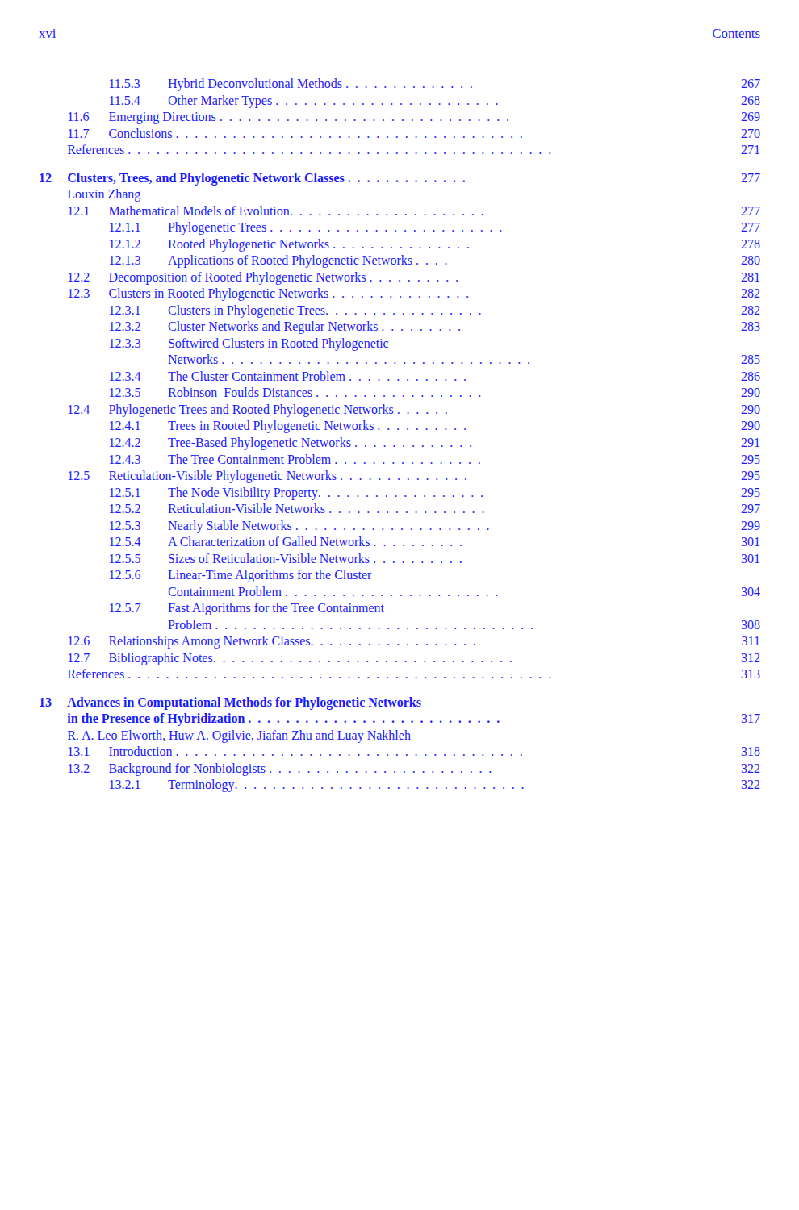xvi Contents
| | | 11.5.3 | Hybrid Deconvolutional Methods . . . . . . . . . . . . . . | 267 |
| | | 11.5.4 | Other Marker Types . . . . . . . . . . . . . . . . . . . . . . . . | 268 |
| | 11.6 | Emerging Directions . . . . . . . . . . . . . . . . . . . . . . . . . . . . . . . | 269 |
| | 11.7 | Conclusions . . . . . . . . . . . . . . . . . . . . . . . . . . . . . . . . . . . . . | 270 |
| | References . . . . . . . . . . . . . . . . . . . . . . . . . . . . . . . . . . . . . . . . . . . . . | 271 |
| 12 | Clusters, Trees, and Phylogenetic Network Classes . . . . . . . . . . . . . | 277 |
| | Louxin Zhang |
| | 12.1 | Mathematical Models of Evolution . . . . . . . . . . . . . . . . . . . . . | 277 |
| | | 12.1.1 | Phylogenetic Trees . . . . . . . . . . . . . . . . . . . . . . . . . | 277 |
| | | 12.1.2 | Rooted Phylogenetic Networks . . . . . . . . . . . . . . . | 278 |
| | | 12.1.3 | Applications of Rooted Phylogenetic Networks . . . . | 280 |
| | 12.2 | Decomposition of Rooted Phylogenetic Networks . . . . . . . . . . | 281 |
| | 12.3 | Clusters in Rooted Phylogenetic Networks . . . . . . . . . . . . . . . | 282 |
| | | 12.3.1 | Clusters in Phylogenetic Trees . . . . . . . . . . . . . . . . . | 282 |
| | | 12.3.2 | Cluster Networks and Regular Networks . . . . . . . . . | 283 |
| | | 12.3.3 | Softwired Clusters in Rooted Phylogenetic | |
| | | | Networks . . . . . . . . . . . . . . . . . . . . . . . . . . . . . . . . . | 285 |
| | | 12.3.4 | The Cluster Containment Problem . . . . . . . . . . . . . | 286 |
| | | 12.3.5 | Robinson–Foulds Distances . . . . . . . . . . . . . . . . . . | 290 |
| | 12.4 | Phylogenetic Trees and Rooted Phylogenetic Networks . . . . . . | 290 |
| | | 12.4.1 | Trees in Rooted Phylogenetic Networks . . . . . . . . . . | 290 |
| | | 12.4.2 | Tree-Based Phylogenetic Networks . . . . . . . . . . . . . | 291 |
| | | 12.4.3 | The Tree Containment Problem . . . . . . . . . . . . . . . . | 295 |
| | 12.5 | Reticulation-Visible Phylogenetic Networks . . . . . . . . . . . . . . | 295 |
| | | 12.5.1 | The Node Visibility Property . . . . . . . . . . . . . . . . . . | 295 |
| | | 12.5.2 | Reticulation-Visible Networks . . . . . . . . . . . . . . . . . | 297 |
| | | 12.5.3 | Nearly Stable Networks . . . . . . . . . . . . . . . . . . . . . | 299 |
| | | 12.5.4 | A Characterization of Galled Networks . . . . . . . . . . | 301 |
| | | 12.5.5 | Sizes of Reticulation-Visible Networks . . . . . . . . . . | 301 |
| | | 12.5.6 | Linear-Time Algorithms for the Cluster | |
| | | | Containment Problem . . . . . . . . . . . . . . . . . . . . . . . | 304 |
| | | 12.5.7 | Fast Algorithms for the Tree Containment | |
| | | | Problem . . . . . . . . . . . . . . . . . . . . . . . . . . . . . . . . . . | 308 |
| | 12.6 | Relationships Among Network Classes . . . . . . . . . . . . . . . . . . | 311 |
| | 12.7 | Bibliographic Notes . . . . . . . . . . . . . . . . . . . . . . . . . . . . . . . . | 312 |
| | References . . . . . . . . . . . . . . . . . . . . . . . . . . . . . . . . . . . . . . . . . . . . . | 313 |
| 13 | Advances in Computational Methods for Phylogenetic Networks | |
| | in the Presence of Hybridization . . . . . . . . . . . . . . . . . . . . . . . . . . . | 317 |
| | R. A. Leo Elworth, Huw A. Ogilvie, Jiafan Zhu and Luay Nakhleh |
| | 13.1 | Introduction . . . . . . . . . . . . . . . . . . . . . . . . . . . . . . . . . . . . . | 318 |
| | 13.2 | Background for Nonbiologists . . . . . . . . . . . . . . . . . . . . . . . . | 322 |
| | | 13.2.1 | Terminology . . . . . . . . . . . . . . . . . . . . . . . . . . . . . . . | 322 |